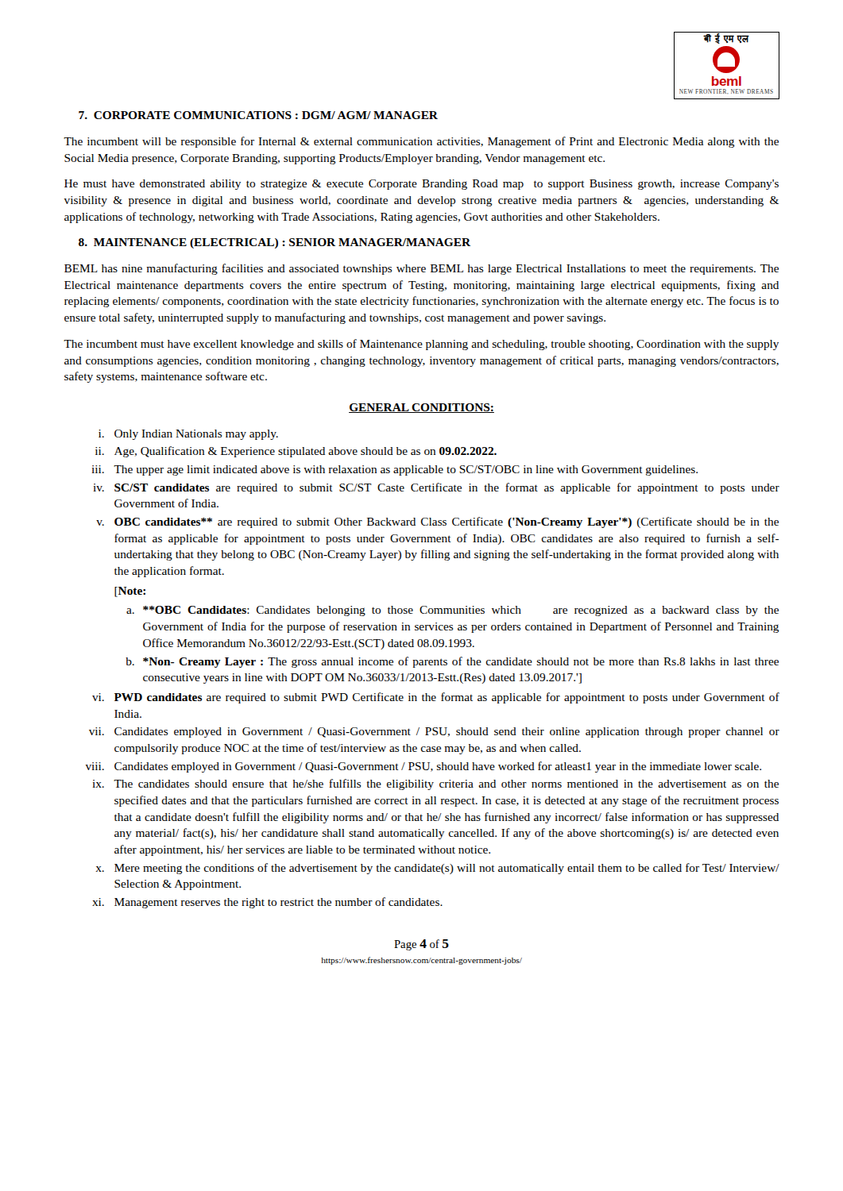बी ई एम एल
beml
NEW FRONTIER, NEW DREAMS
7. CORPORATE COMMUNICATIONS : DGM/ AGM/ MANAGER
The incumbent will be responsible for Internal & external communication activities, Management of Print and Electronic Media along with the Social Media presence, Corporate Branding, supporting Products/Employer branding, Vendor management etc.
He must have demonstrated ability to strategize & execute Corporate Branding Road map to support Business growth, increase Company's visibility & presence in digital and business world, coordinate and develop strong creative media partners & agencies, understanding & applications of technology, networking with Trade Associations, Rating agencies, Govt authorities and other Stakeholders.
8. MAINTENANCE (ELECTRICAL) : SENIOR MANAGER/MANAGER
BEML has nine manufacturing facilities and associated townships where BEML has large Electrical Installations to meet the requirements. The Electrical maintenance departments covers the entire spectrum of Testing, monitoring, maintaining large electrical equipments, fixing and replacing elements/ components, coordination with the state electricity functionaries, synchronization with the alternate energy etc. The focus is to ensure total safety, uninterrupted supply to manufacturing and townships, cost management and power savings.
The incumbent must have excellent knowledge and skills of Maintenance planning and scheduling, trouble shooting, Coordination with the supply and consumptions agencies, condition monitoring , changing technology, inventory management of critical parts, managing vendors/contractors, safety systems, maintenance software etc.
GENERAL CONDITIONS:
Only Indian Nationals may apply.
Age, Qualification & Experience stipulated above should be as on 09.02.2022.
The upper age limit indicated above is with relaxation as applicable to SC/ST/OBC in line with Government guidelines.
SC/ST candidates are required to submit SC/ST Caste Certificate in the format as applicable for appointment to posts under Government of India.
OBC candidates** are required to submit Other Backward Class Certificate ('Non-Creamy Layer'*) (Certificate should be in the format as applicable for appointment to posts under Government of India). OBC candidates are also required to furnish a self-undertaking that they belong to OBC (Non-Creamy Layer) by filling and signing the self-undertaking in the format provided along with the application format.
[Note:
**OBC Candidates: Candidates belonging to those Communities which are recognized as a backward class by the Government of India for the purpose of reservation in services as per orders contained in Department of Personnel and Training Office Memorandum No.36012/22/93-Estt.(SCT) dated 08.09.1993.
*Non- Creamy Layer : The gross annual income of parents of the candidate should not be more than Rs.8 lakhs in last three consecutive years in line with DOPT OM No.36033/1/2013-Estt.(Res) dated 13.09.2017.']
PWD candidates are required to submit PWD Certificate in the format as applicable for appointment to posts under Government of India.
Candidates employed in Government / Quasi-Government / PSU, should send their online application through proper channel or compulsorily produce NOC at the time of test/interview as the case may be, as and when called.
Candidates employed in Government / Quasi-Government / PSU, should have worked for atleast1 year in the immediate lower scale.
The candidates should ensure that he/she fulfills the eligibility criteria and other norms mentioned in the advertisement as on the specified dates and that the particulars furnished are correct in all respect. In case, it is detected at any stage of the recruitment process that a candidate doesn't fulfill the eligibility norms and/ or that he/ she has furnished any incorrect/ false information or has suppressed any material/ fact(s), his/ her candidature shall stand automatically cancelled. If any of the above shortcoming(s) is/ are detected even after appointment, his/ her services are liable to be terminated without notice.
Mere meeting the conditions of the advertisement by the candidate(s) will not automatically entail them to be called for Test/ Interview/ Selection & Appointment.
Management reserves the right to restrict the number of candidates.
Page 4 of 5
https://www.freshersnow.com/central-government-jobs/